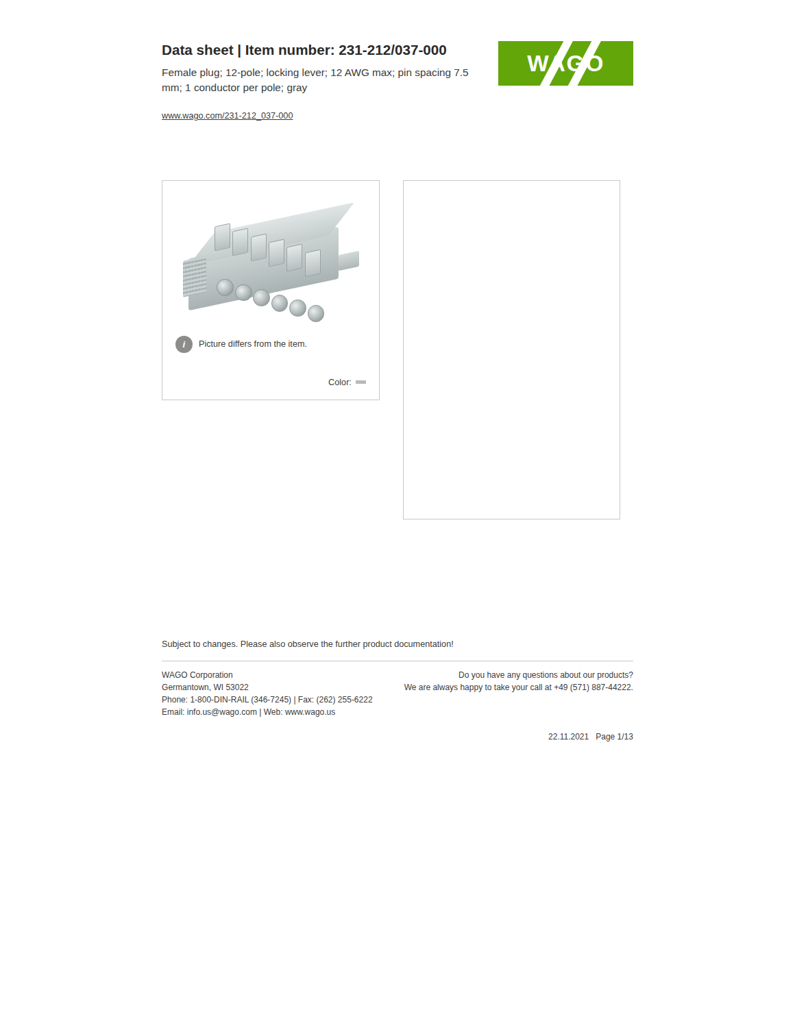Data sheet | Item number: 231-212/037-000
Female plug; 12-pole; locking lever; 12 AWG max; pin spacing 7.5 mm; 1 conductor per pole; gray
www.wago.com/231-212_037-000
WAGO
i Picture differs from the item.
Color:
Subject to changes. Please also observe the further product documentation!
WAGO Corporation
Germantown, WI 53022
Phone: 1-800-DIN-RAIL (346-7245) | Fax: (262) 255-6222
Email: info.us@wago.com | Web: www.wago.us
Do you have any questions about our products?
We are always happy to take your call at +49 (571) 887-44222.
22.11.2021 Page 1/13